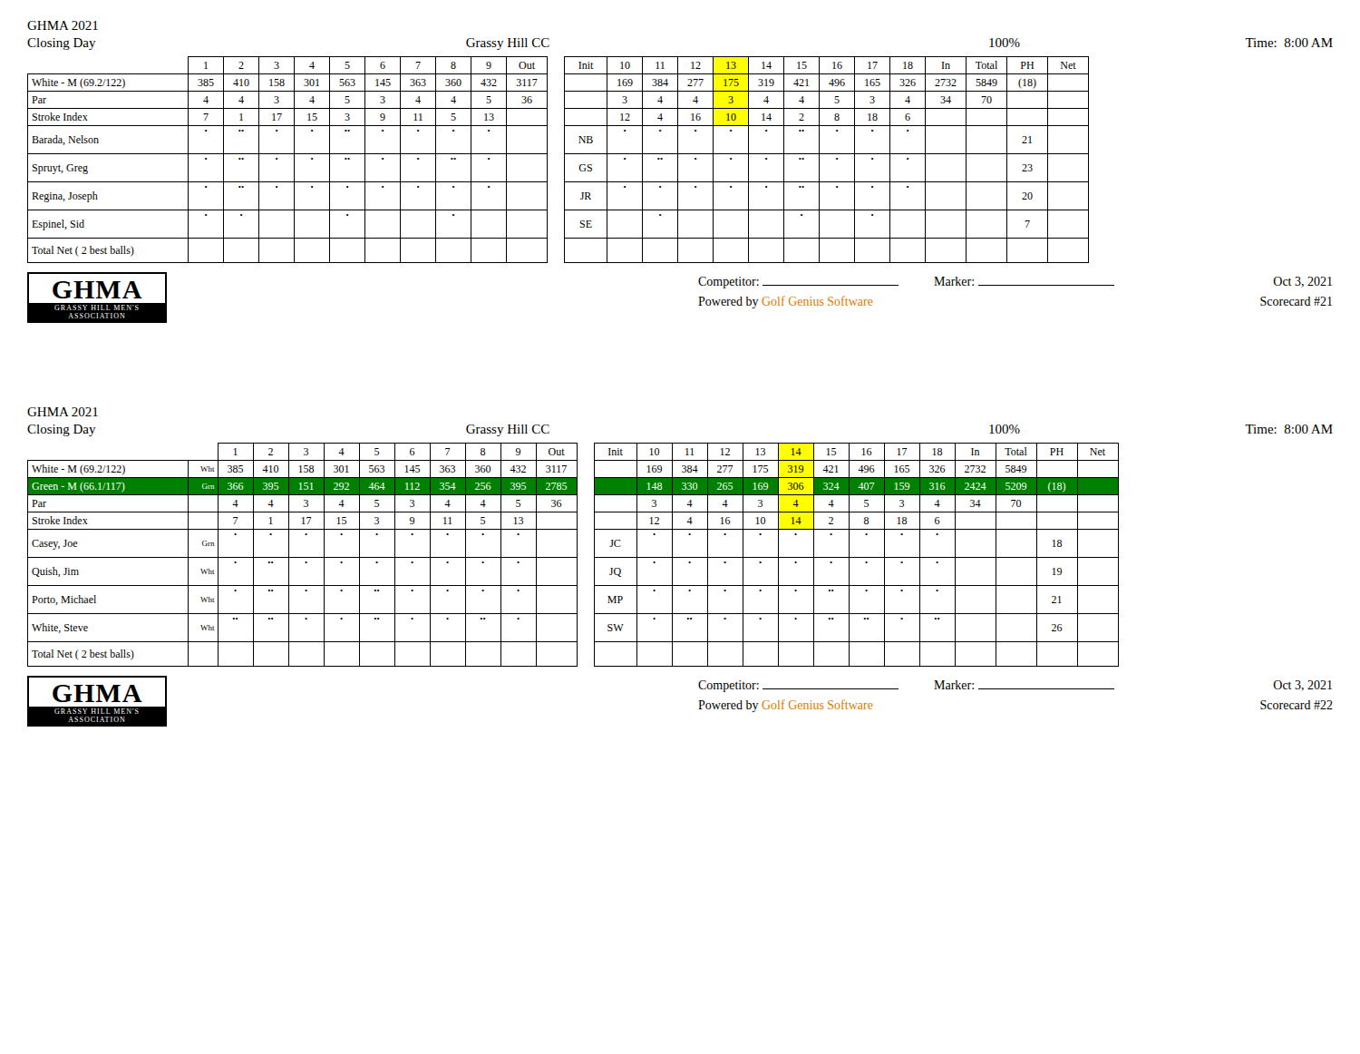GHMA 2021
Closing Day
Grassy Hill CC
100%
Time: 8:00 AM
| | 1 | 2 | 3 | 4 | 5 | 6 | 7 | 8 | 9 | Out |
| White - M (69.2/122) | 385 | 410 | 158 | 301 | 563 | 145 | 363 | 360 | 432 | 3117 |
| Par | 4 | 4 | 3 | 4 | 5 | 3 | 4 | 4 | 5 | 36 |
| Stroke Index | 7 | 1 | 17 | 15 | 3 | 9 | 11 | 5 | 13 | |
| Barada, Nelson | • | •• | • | • | •• | • | • | • | • | |
| Spruyt, Greg | • | •• | • | • | •• | • | • | •• | • | |
| Regina, Joseph | • | •• | • | • | • | • | • | • | • | |
| Espinel, Sid | • | • | | | • | | | • | | |
| Total Net ( 2 best balls) | | | | | | | | | | |
| Init | 10 | 11 | 12 | 13 | 14 | 15 | 16 | 17 | 18 | In | Total | PH | Net |
| --- | --- | --- | --- | --- | --- | --- | --- | --- | --- | --- | --- | --- | --- |
| | 169 | 384 | 277 | 175 | 319 | 421 | 496 | 165 | 326 | 2732 | 5849 | (18) | |
| | 3 | 4 | 4 | 3 | 4 | 4 | 5 | 3 | 4 | 34 | 70 | | |
| | 12 | 4 | 16 | 10 | 14 | 2 | 8 | 18 | 6 | | | | |
| NB | • | • | • | • | • | •• | • | • | • | | | 21 | |
| GS | • | •• | • | • | • | •• | • | • | • | | | 23 | |
| JR | • | • | • | • | • | •• | • | • | • | | | 20 | |
| SE | | • | | | | • | | • | | | | 7 | |
GHMA
GRASSY HILL MEN'S ASSOCIATION
Competitor:
Marker:
Oct 3, 2021
Powered by Golf Genius Software
Scorecard #21
GHMA 2021
Closing Day
Grassy Hill CC
100%
Time: 8:00 AM
| | | 1 | 2 | 3 | 4 | 5 | 6 | 7 | 8 | 9 | Out |
| White - M (69.2/122) | Wht | 385 | 410 | 158 | 301 | 563 | 145 | 363 | 360 | 432 | 3117 |
| Green - M (66.1/117) | Grn | 366 | 395 | 151 | 292 | 464 | 112 | 354 | 256 | 395 | 2785 |
| Par | | 4 | 4 | 3 | 4 | 5 | 3 | 4 | 4 | 5 | 36 |
| Stroke Index | | 7 | 1 | 17 | 15 | 3 | 9 | 11 | 5 | 13 | |
| Casey, Joe | Grn | • | • | • | • | • | • | • | • | • | |
| Quish, Jim | Wht | • | •• | • | • | • | • | • | • | • | |
| Porto, Michael | Wht | • | •• | • | • | •• | • | • | • | • | |
| White, Steve | Wht | •• | •• | • | • | •• | • | • | •• | • | |
| Total Net ( 2 best balls) | | | | | | | | | | | |
| Init | 10 | 11 | 12 | 13 | 14 | 15 | 16 | 17 | 18 | In | Total | PH | Net |
| --- | --- | --- | --- | --- | --- | --- | --- | --- | --- | --- | --- | --- | --- |
| | 169 | 384 | 277 | 175 | 319 | 421 | 496 | 165 | 326 | 2732 | 5849 | | |
| | 148 | 330 | 265 | 169 | 306 | 324 | 407 | 159 | 316 | 2424 | 5209 | (18) | |
| | 3 | 4 | 4 | 3 | 4 | 4 | 5 | 3 | 4 | 34 | 70 | | |
| | 12 | 4 | 16 | 10 | 14 | 2 | 8 | 18 | 6 | | | | |
| JC | • | • | • | • | • | • | • | • | • | | | 18 | |
| JQ | • | • | • | • | • | • | • | • | • | | | 19 | |
| MP | • | • | • | • | • | •• | • | • | • | | | 21 | |
| SW | • | •• | • | • | • | •• | •• | • | •• | | | 26 | |
GHMA
GRASSY HILL MEN'S ASSOCIATION
Competitor:
Marker:
Oct 3, 2021
Powered by Golf Genius Software
Scorecard #22